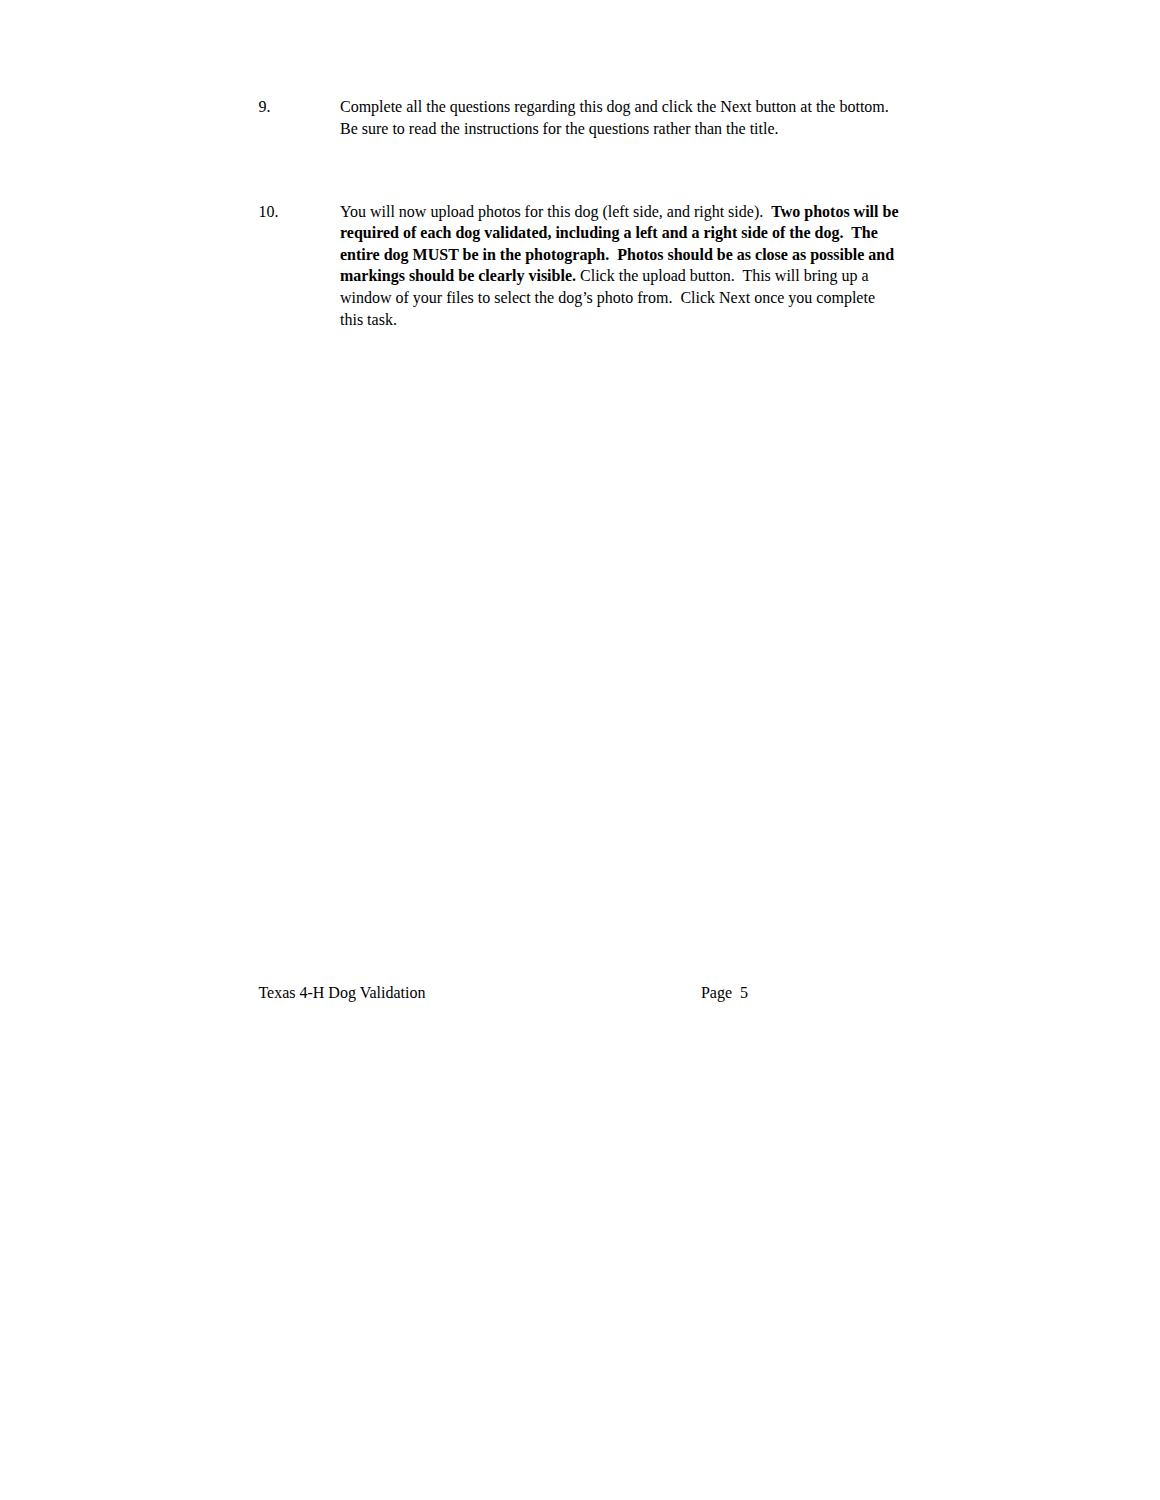9.
Complete all the questions regarding this dog and click the Next button at the bottom. Be sure to read the instructions for the questions rather than the title.
10.
You will now upload photos for this dog (left side, and right side). Two photos will be required of each dog validated, including a left and a right side of the dog. The entire dog MUST be in the photograph. Photos should be as close as possible and markings should be clearly visible. Click the upload button. This will bring up a window of your files to select the dog’s photo from. Click Next once you complete this task.
Texas 4-H Dog Validation
Page 5